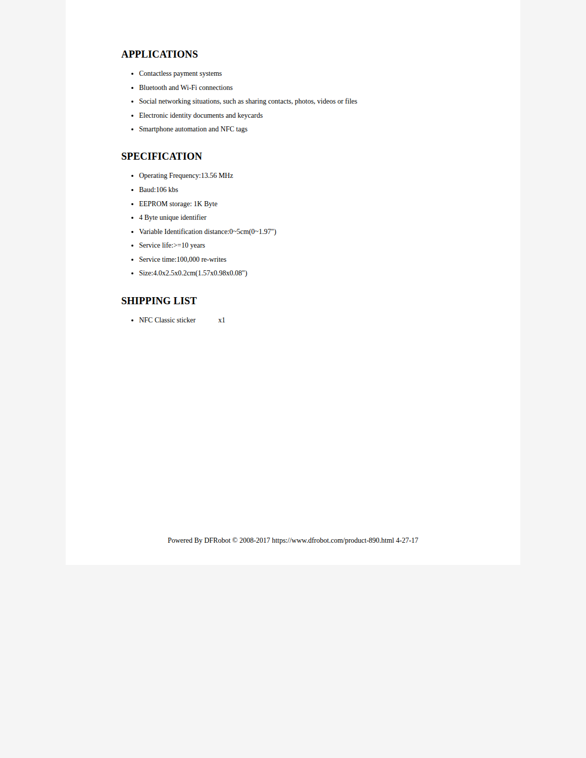APPLICATIONS
Contactless payment systems
Bluetooth and Wi-Fi connections
Social networking situations, such as sharing contacts, photos, videos or files
Electronic identity documents and keycards
Smartphone automation and NFC tags
SPECIFICATION
Operating Frequency:13.56 MHz
Baud:106 kbs
EEPROM storage: 1K Byte
4 Byte unique identifier
Variable Identification distance:0~5cm(0~1.97")
Service life:>=10 years
Service time:100,000 re-writes
Size:4.0x2.5x0.2cm(1.57x0.98x0.08")
SHIPPING LIST
NFC Classic sticker x1
Powered By DFRobot © 2008-2017 https://www.dfrobot.com/product-890.html 4-27-17